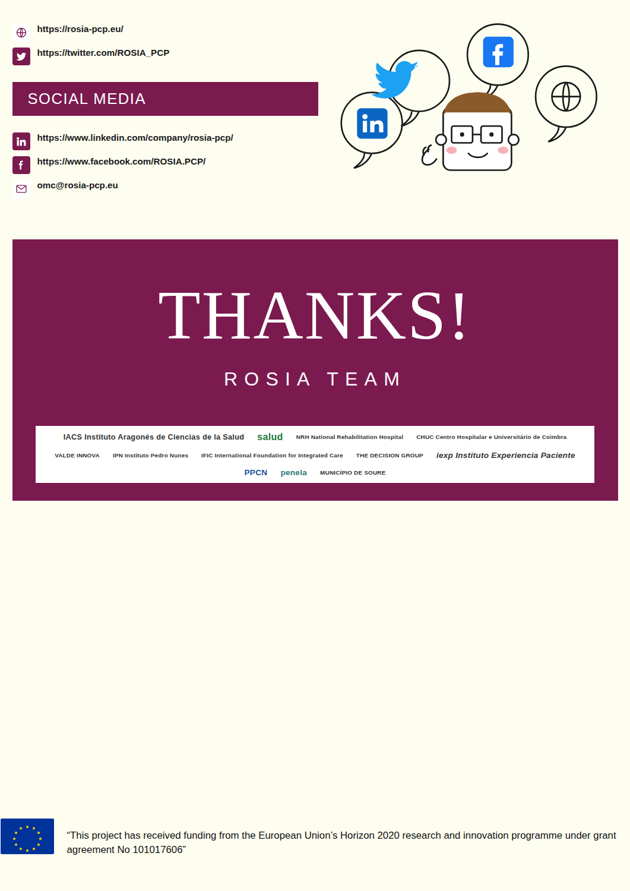https://rosia-pcp.eu/
https://twitter.com/ROSIA_PCP
SOCIAL MEDIA
https://www.linkedin.com/company/rosia-pcp/
https://www.facebook.com/ROSIA.PCP/
omc@rosia-pcp.eu
THANKS!
ROSIA TEAM
IACS Instituto Aragonés de Ciencias de la Salud salud NRH National Rehabilitation Hospital CHUC Centro Hospitalar e Universitário de Coimbra VALDE INNOVA IPN Instituto Pedro Nunes IFIC International Foundation for Integrated Care THE DECISION GROUP iexp Instituto Experiencia Paciente PPCN penela MUNICÍPIO DE SOURE
“This project has received funding from the European Union’s Horizon 2020 research and innovation programme under grant agreement No 101017606”